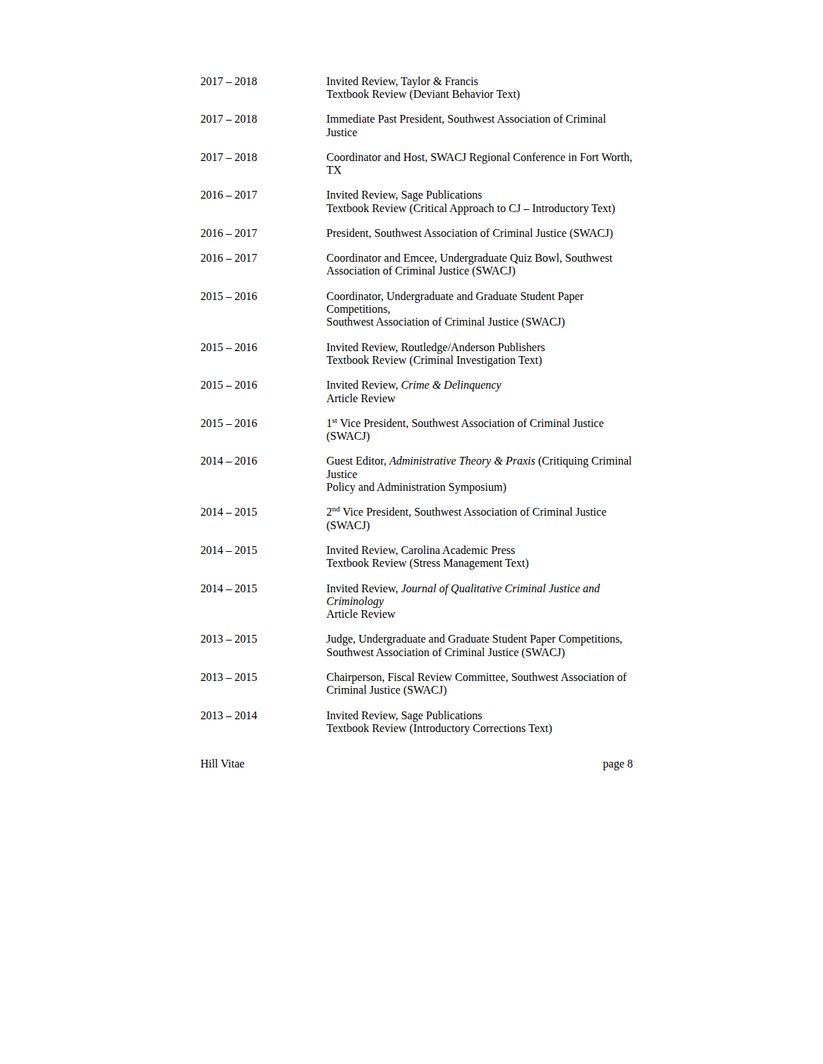| 2017 – 2018 | Invited Review, Taylor & Francis Textbook Review (Deviant Behavior Text) |
| 2017 – 2018 | Immediate Past President, Southwest Association of Criminal Justice |
| 2017 – 2018 | Coordinator and Host, SWACJ Regional Conference in Fort Worth, TX |
| 2016 – 2017 | Invited Review, Sage Publications Textbook Review (Critical Approach to CJ – Introductory Text) |
| 2016 – 2017 | President, Southwest Association of Criminal Justice (SWACJ) |
| 2016 – 2017 | Coordinator and Emcee, Undergraduate Quiz Bowl, Southwest Association of Criminal Justice (SWACJ) |
| 2015 – 2016 | Coordinator, Undergraduate and Graduate Student Paper Competitions, Southwest Association of Criminal Justice (SWACJ) |
| 2015 – 2016 | Invited Review, Routledge/Anderson Publishers Textbook Review (Criminal Investigation Text) |
| 2015 – 2016 | Invited Review, Crime & Delinquency Article Review |
| 2015 – 2016 | 1 st Vice President, Southwest Association of Criminal Justice (SWACJ) |
| 2014 – 2016 | Guest Editor, Administrative Theory & Praxis (Critiquing Criminal Justice Policy and Administration Symposium) |
| 2014 – 2015 | 2 nd Vice President, Southwest Association of Criminal Justice (SWACJ) |
| 2014 – 2015 | Invited Review, Carolina Academic Press Textbook Review (Stress Management Text) |
| 2014 – 2015 | Invited Review, Journal of Qualitative Criminal Justice and Criminology Article Review |
| 2013 – 2015 | Judge, Undergraduate and Graduate Student Paper Competitions, Southwest Association of Criminal Justice (SWACJ) |
| 2013 – 2015 | Chairperson, Fiscal Review Committee, Southwest Association of Criminal Justice (SWACJ) |
| 2013 – 2014 | Invited Review, Sage Publications Textbook Review (Introductory Corrections Text) |
Hill Vitae page 8